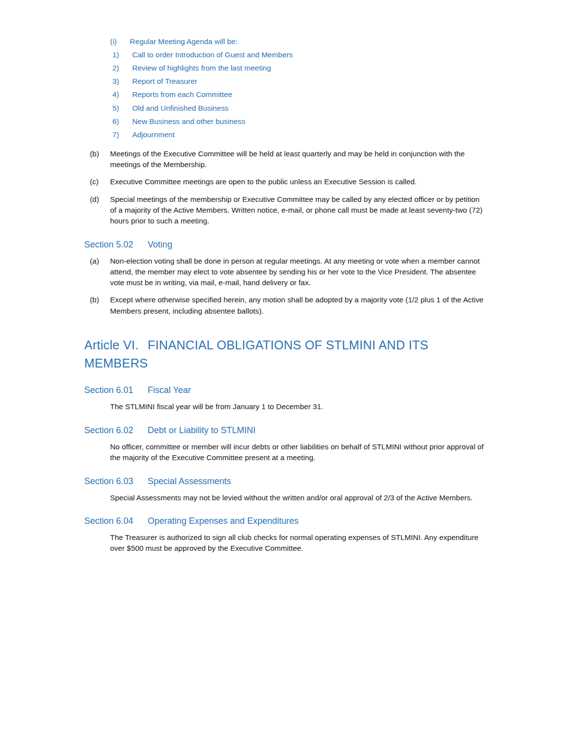(i) Regular Meeting Agenda will be:
1) Call to order Introduction of Guest and Members
2) Review of highlights from the last meeting
3) Report of Treasurer
4) Reports from each Committee
5) Old and Unfinished Business
6) New Business and other business
7) Adjournment
(b) Meetings of the Executive Committee will be held at least quarterly and may be held in conjunction with the meetings of the Membership.
(c) Executive Committee meetings are open to the public unless an Executive Session is called.
(d) Special meetings of the membership or Executive Committee may be called by any elected officer or by petition of a majority of the Active Members. Written notice, e-mail, or phone call must be made at least seventy-two (72) hours prior to such a meeting.
Section 5.02 Voting
(a) Non-election voting shall be done in person at regular meetings. At any meeting or vote when a member cannot attend, the member may elect to vote absentee by sending his or her vote to the Vice President. The absentee vote must be in writing, via mail, e-mail, hand delivery or fax.
(b) Except where otherwise specified herein, any motion shall be adopted by a majority vote (1/2 plus 1 of the Active Members present, including absentee ballots).
Article VI. FINANCIAL OBLIGATIONS OF STLMINI AND ITS MEMBERS
Section 6.01 Fiscal Year
The STLMINI fiscal year will be from January 1 to December 31.
Section 6.02 Debt or Liability to STLMINI
No officer, committee or member will incur debts or other liabilities on behalf of STLMINI without prior approval of the majority of the Executive Committee present at a meeting.
Section 6.03 Special Assessments
Special Assessments may not be levied without the written and/or oral approval of 2/3 of the Active Members.
Section 6.04 Operating Expenses and Expenditures
The Treasurer is authorized to sign all club checks for normal operating expenses of STLMINI. Any expenditure over $500 must be approved by the Executive Committee.